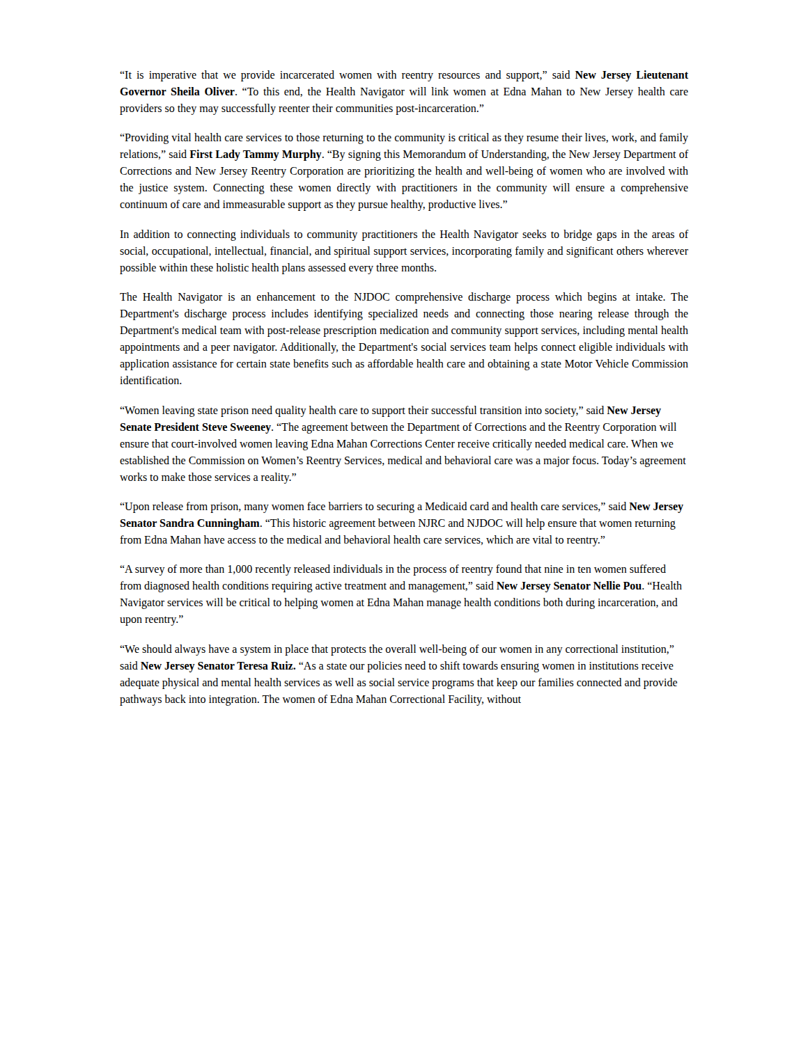“It is imperative that we provide incarcerated women with reentry resources and support,” said New Jersey Lieutenant Governor Sheila Oliver. “To this end, the Health Navigator will link women at Edna Mahan to New Jersey health care providers so they may successfully reenter their communities post-incarceration.”
“Providing vital health care services to those returning to the community is critical as they resume their lives, work, and family relations,” said First Lady Tammy Murphy. “By signing this Memorandum of Understanding, the New Jersey Department of Corrections and New Jersey Reentry Corporation are prioritizing the health and well-being of women who are involved with the justice system. Connecting these women directly with practitioners in the community will ensure a comprehensive continuum of care and immeasurable support as they pursue healthy, productive lives.”
In addition to connecting individuals to community practitioners the Health Navigator seeks to bridge gaps in the areas of social, occupational, intellectual, financial, and spiritual support services, incorporating family and significant others wherever possible within these holistic health plans assessed every three months.
The Health Navigator is an enhancement to the NJDOC comprehensive discharge process which begins at intake. The Department's discharge process includes identifying specialized needs and connecting those nearing release through the Department's medical team with post-release prescription medication and community support services, including mental health appointments and a peer navigator. Additionally, the Department's social services team helps connect eligible individuals with application assistance for certain state benefits such as affordable health care and obtaining a state Motor Vehicle Commission identification.
“Women leaving state prison need quality health care to support their successful transition into society,” said New Jersey Senate President Steve Sweeney. “The agreement between the Department of Corrections and the Reentry Corporation will ensure that court-involved women leaving Edna Mahan Corrections Center receive critically needed medical care. When we established the Commission on Women’s Reentry Services, medical and behavioral care was a major focus. Today’s agreement works to make those services a reality.”
“Upon release from prison, many women face barriers to securing a Medicaid card and health care services,” said New Jersey Senator Sandra Cunningham. “This historic agreement between NJRC and NJDOC will help ensure that women returning from Edna Mahan have access to the medical and behavioral health care services, which are vital to reentry.”
“A survey of more than 1,000 recently released individuals in the process of reentry found that nine in ten women suffered from diagnosed health conditions requiring active treatment and management,” said New Jersey Senator Nellie Pou. “Health Navigator services will be critical to helping women at Edna Mahan manage health conditions both during incarceration, and upon reentry.”
“We should always have a system in place that protects the overall well-being of our women in any correctional institution,” said New Jersey Senator Teresa Ruiz. “As a state our policies need to shift towards ensuring women in institutions receive adequate physical and mental health services as well as social service programs that keep our families connected and provide pathways back into integration. The women of Edna Mahan Correctional Facility, without